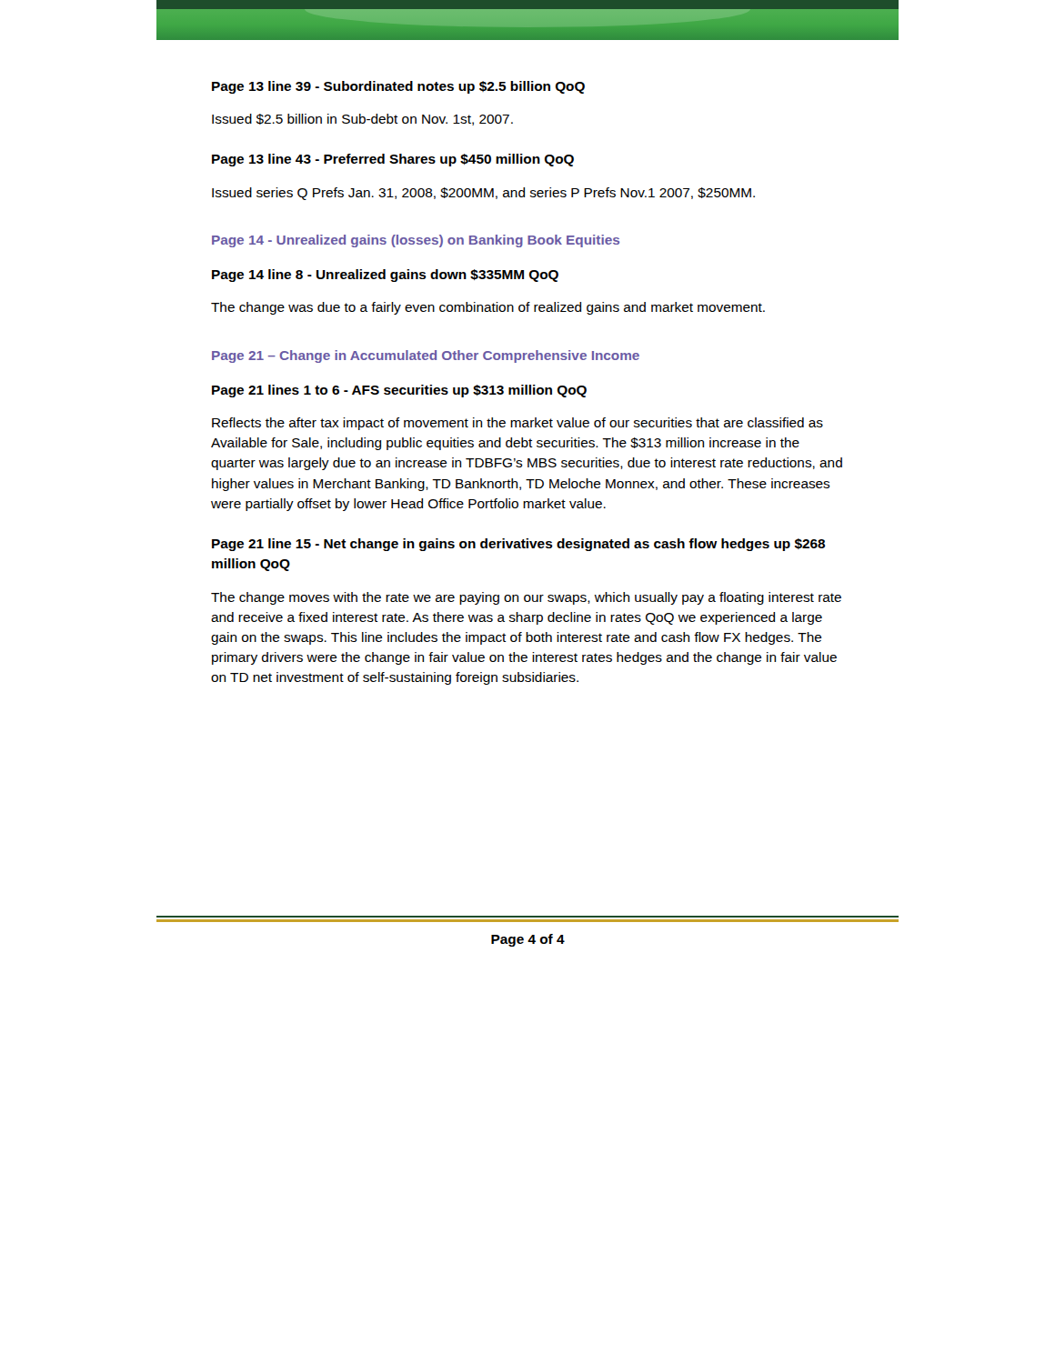Page 13 line 39 - Subordinated notes up $2.5 billion QoQ
Issued $2.5 billion in Sub-debt on Nov. 1st, 2007.
Page 13 line 43 - Preferred Shares up $450 million QoQ
Issued series Q Prefs Jan. 31, 2008, $200MM, and series P Prefs Nov.1 2007, $250MM.
Page 14 - Unrealized gains (losses) on Banking Book Equities
Page 14 line 8 - Unrealized gains down $335MM QoQ
The change was due to a fairly even combination of realized gains and market movement.
Page 21 – Change in Accumulated Other Comprehensive Income
Page 21 lines 1 to 6 - AFS securities up $313 million QoQ
Reflects the after tax impact of movement in the market value of our securities that are classified as Available for Sale, including public equities and debt securities. The $313 million increase in the quarter was largely due to an increase in TDBFG’s MBS securities, due to interest rate reductions, and higher values in Merchant Banking, TD Banknorth, TD Meloche Monnex, and other. These increases were partially offset by lower Head Office Portfolio market value.
Page 21 line 15 - Net change in gains on derivatives designated as cash flow hedges up $268 million QoQ
The change moves with the rate we are paying on our swaps, which usually pay a floating interest rate and receive a fixed interest rate. As there was a sharp decline in rates QoQ we experienced a large gain on the swaps. This line includes the impact of both interest rate and cash flow FX hedges. The primary drivers were the change in fair value on the interest rates hedges and the change in fair value on TD net investment of self-sustaining foreign subsidiaries.
Page 4 of 4